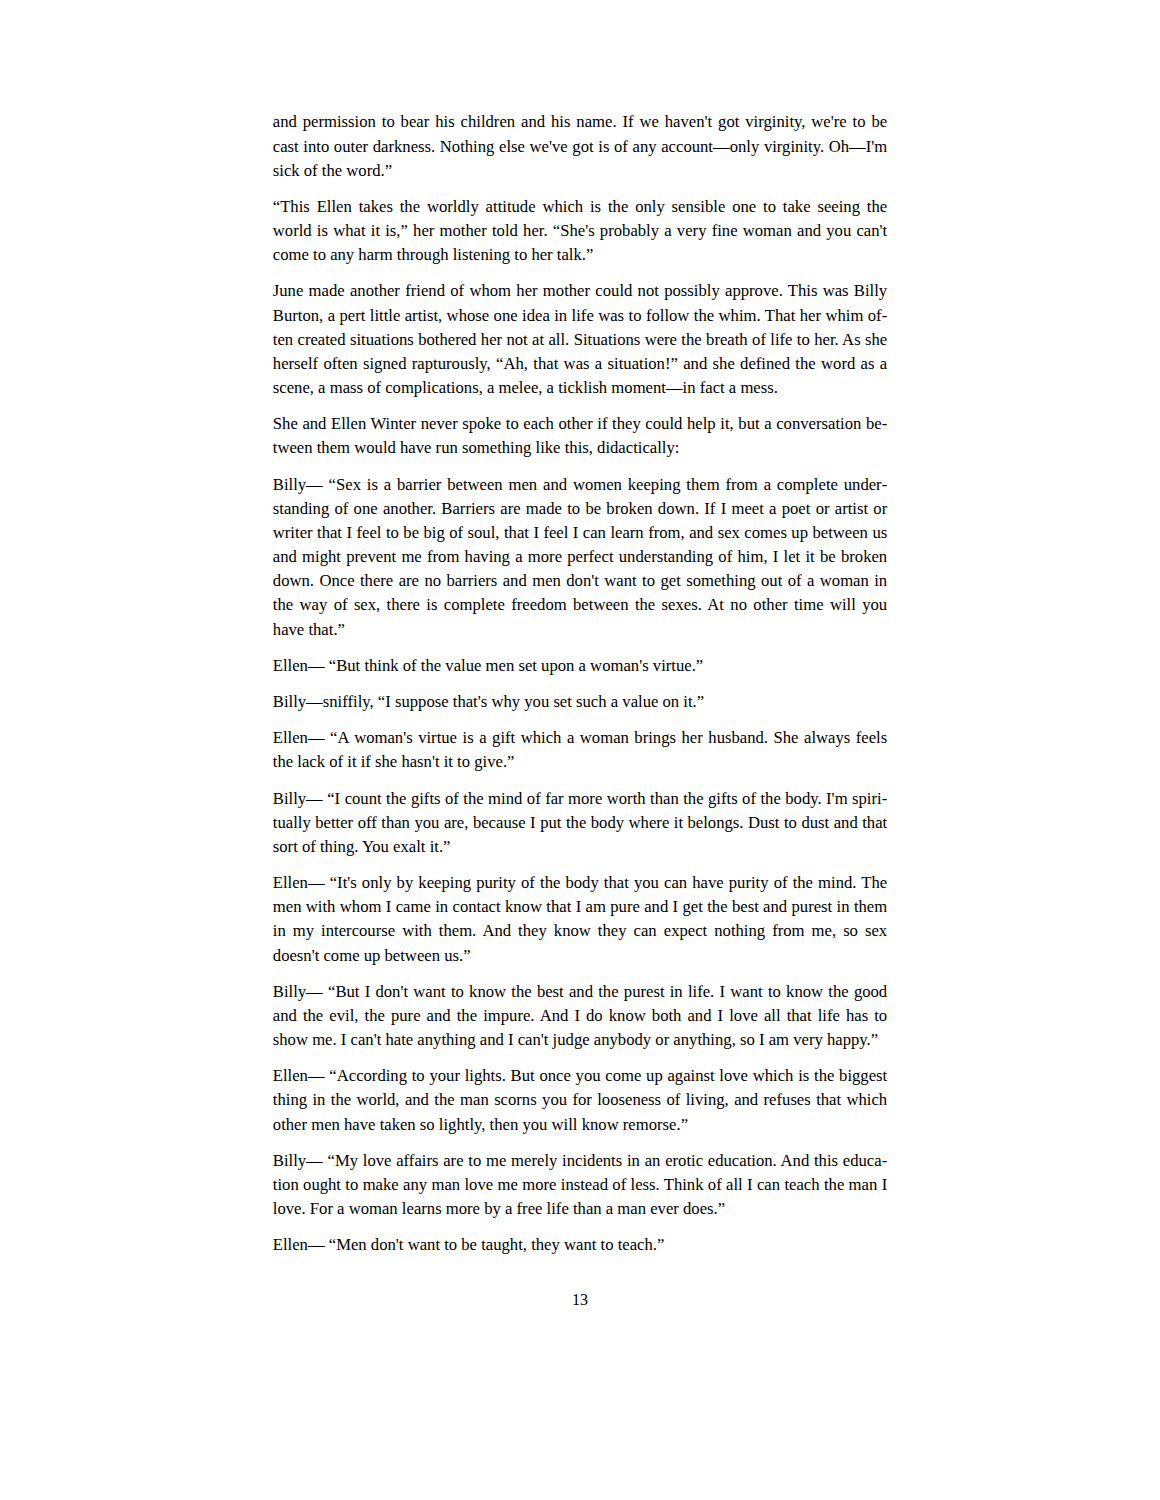and permission to bear his children and his name. If we haven't got virginity, we're to be cast into outer darkness. Nothing else we've got is of any account—only virginity. Oh—I'm sick of the word.”
“This Ellen takes the worldly attitude which is the only sensible one to take seeing the world is what it is,” her mother told her. “She's probably a very fine woman and you can't come to any harm through listening to her talk.”
June made another friend of whom her mother could not possibly approve. This was Billy Burton, a pert little artist, whose one idea in life was to follow the whim. That her whim often created situations bothered her not at all. Situations were the breath of life to her. As she herself often signed rapturously, “Ah, that was a situation!” and she defined the word as a scene, a mass of complications, a melee, a ticklish moment—in fact a mess.
She and Ellen Winter never spoke to each other if they could help it, but a conversation between them would have run something like this, didactically:
Billy— “Sex is a barrier between men and women keeping them from a complete understanding of one another. Barriers are made to be broken down. If I meet a poet or artist or writer that I feel to be big of soul, that I feel I can learn from, and sex comes up between us and might prevent me from having a more perfect understanding of him, I let it be broken down. Once there are no barriers and men don't want to get something out of a woman in the way of sex, there is complete freedom between the sexes. At no other time will you have that.”
Ellen— “But think of the value men set upon a woman's virtue.”
Billy—sniffily, “I suppose that's why you set such a value on it.”
Ellen— “A woman's virtue is a gift which a woman brings her husband. She always feels the lack of it if she hasn't it to give.”
Billy— “I count the gifts of the mind of far more worth than the gifts of the body. I'm spiritually better off than you are, because I put the body where it belongs. Dust to dust and that sort of thing. You exalt it.”
Ellen— “It's only by keeping purity of the body that you can have purity of the mind. The men with whom I came in contact know that I am pure and I get the best and purest in them in my intercourse with them. And they know they can expect nothing from me, so sex doesn't come up between us.”
Billy— “But I don't want to know the best and the purest in life. I want to know the good and the evil, the pure and the impure. And I do know both and I love all that life has to show me. I can't hate anything and I can't judge anybody or anything, so I am very happy.”
Ellen— “According to your lights. But once you come up against love which is the biggest thing in the world, and the man scorns you for looseness of living, and refuses that which other men have taken so lightly, then you will know remorse.”
Billy— “My love affairs are to me merely incidents in an erotic education. And this education ought to make any man love me more instead of less. Think of all I can teach the man I love. For a woman learns more by a free life than a man ever does.”
Ellen— “Men don't want to be taught, they want to teach.”
13